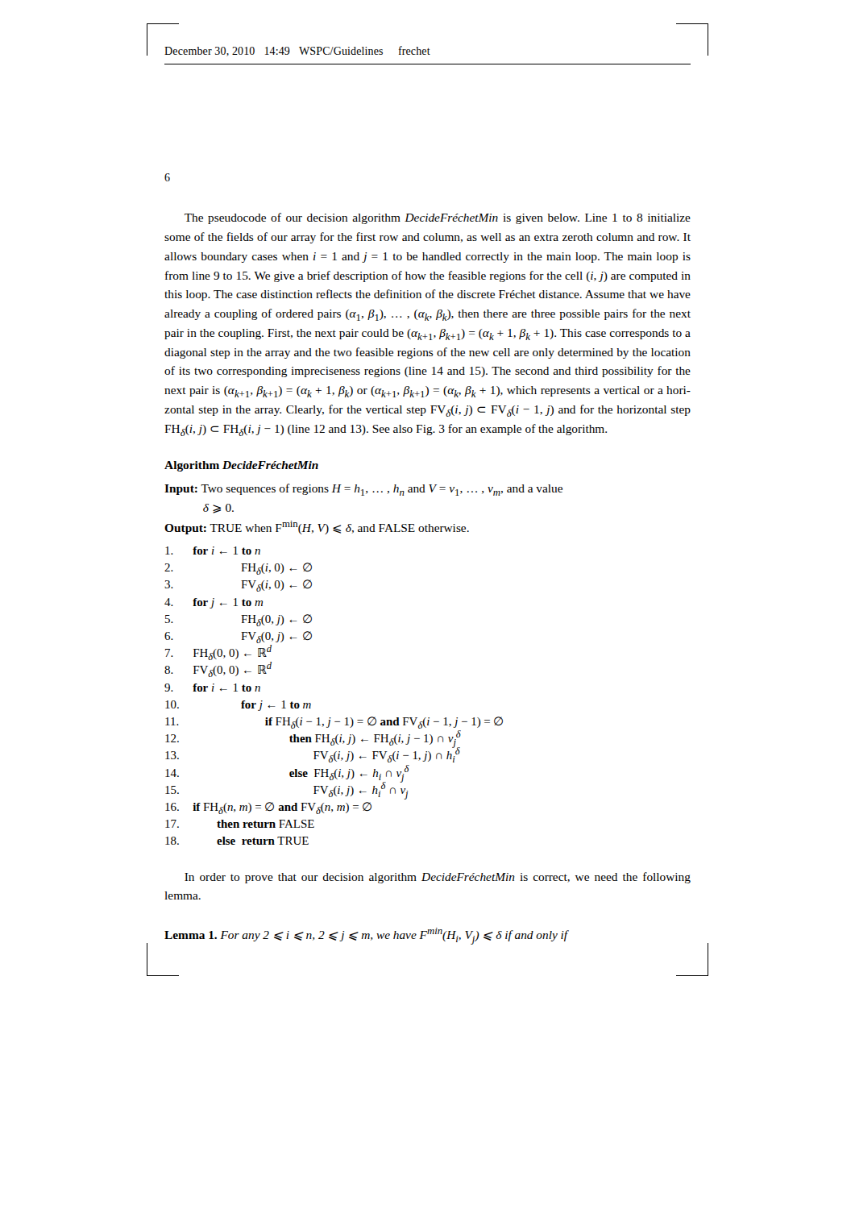December 30, 2010 14:49 WSPC/Guidelines frechet
6
The pseudocode of our decision algorithm DecideFréchetMin is given below. Line 1 to 8 initialize some of the fields of our array for the first row and column, as well as an extra zeroth column and row. It allows boundary cases when i = 1 and j = 1 to be handled correctly in the main loop. The main loop is from line 9 to 15. We give a brief description of how the feasible regions for the cell (i, j) are computed in this loop. The case distinction reflects the definition of the discrete Fréchet distance. Assume that we have already a coupling of ordered pairs (α1, β1), … , (αk, βk), then there are three possible pairs for the next pair in the coupling. First, the next pair could be (αk+1, βk+1) = (αk + 1, βk + 1). This case corresponds to a diagonal step in the array and the two feasible regions of the new cell are only determined by the location of its two corresponding impreciseness regions (line 14 and 15). The second and third possibility for the next pair is (αk+1, βk+1) = (αk + 1, βk) or (αk+1, βk+1) = (αk, βk + 1), which represents a vertical or a horizontal step in the array. Clearly, for the vertical step FVδ(i, j) ⊂ FVδ(i − 1, j) and for the horizontal step FHδ(i, j) ⊂ FHδ(i, j − 1) (line 12 and 13). See also Fig. 3 for an example of the algorithm.
Algorithm DecideFréchetMin
Input: Two sequences of regions H = h1, … , hn and V = v1, … , vm, and a value δ ⩾ 0.
Output: TRUE when Fmin(H, V) ⩽ δ, and FALSE otherwise.
for i ← 1 to n
FHδ(i, 0) ← ∅
FVδ(i, 0) ← ∅
for j ← 1 to m
FHδ(0, j) ← ∅
FVδ(0, j) ← ∅
FHδ(0, 0) ← ℝd
FVδ(0, 0) ← ℝd
for i ← 1 to n
for j ← 1 to m
if FHδ(i − 1, j − 1) = ∅ and FVδ(i − 1, j − 1) = ∅
then FHδ(i, j) ← FHδ(i, j − 1) ∩ vjδ
FVδ(i, j) ← FVδ(i − 1, j) ∩ hiδ
else FHδ(i, j) ← hi ∩ vjδ
FVδ(i, j) ← hiδ ∩ vj
if FHδ(n, m) = ∅ and FVδ(n, m) = ∅
then return FALSE
else return TRUE
In order to prove that our decision algorithm DecideFréchetMin is correct, we need the following lemma.
Lemma 1. For any 2 ⩽ i ⩽ n, 2 ⩽ j ⩽ m, we have Fmin(Hi, Vj) ⩽ δ if and only if